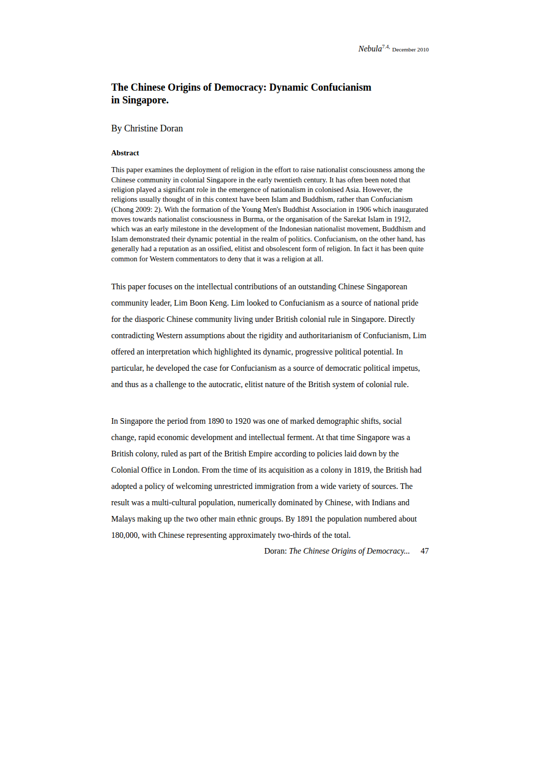Nebula7.4, December 2010
The Chinese Origins of Democracy: Dynamic Confucianism
in Singapore.
By Christine Doran
Abstract
This paper examines the deployment of religion in the effort to raise nationalist consciousness among the Chinese community in colonial Singapore in the early twentieth century. It has often been noted that religion played a significant role in the emergence of nationalism in colonised Asia. However, the religions usually thought of in this context have been Islam and Buddhism, rather than Confucianism (Chong 2009: 2). With the formation of the Young Men's Buddhist Association in 1906 which inaugurated moves towards nationalist consciousness in Burma, or the organisation of the Sarekat Islam in 1912, which was an early milestone in the development of the Indonesian nationalist movement, Buddhism and Islam demonstrated their dynamic potential in the realm of politics. Confucianism, on the other hand, has generally had a reputation as an ossified, elitist and obsolescent form of religion. In fact it has been quite common for Western commentators to deny that it was a religion at all.
This paper focuses on the intellectual contributions of an outstanding Chinese Singaporean community leader, Lim Boon Keng. Lim looked to Confucianism as a source of national pride for the diasporic Chinese community living under British colonial rule in Singapore. Directly contradicting Western assumptions about the rigidity and authoritarianism of Confucianism, Lim offered an interpretation which highlighted its dynamic, progressive political potential. In particular, he developed the case for Confucianism as a source of democratic political impetus, and thus as a challenge to the autocratic, elitist nature of the British system of colonial rule.
In Singapore the period from 1890 to 1920 was one of marked demographic shifts, social change, rapid economic development and intellectual ferment. At that time Singapore was a British colony, ruled as part of the British Empire according to policies laid down by the Colonial Office in London. From the time of its acquisition as a colony in 1819, the British had adopted a policy of welcoming unrestricted immigration from a wide variety of sources. The result was a multi-cultural population, numerically dominated by Chinese, with Indians and Malays making up the two other main ethnic groups. By 1891 the population numbered about 180,000, with Chinese representing approximately two-thirds of the total.
Doran: The Chinese Origins of Democracy... 47